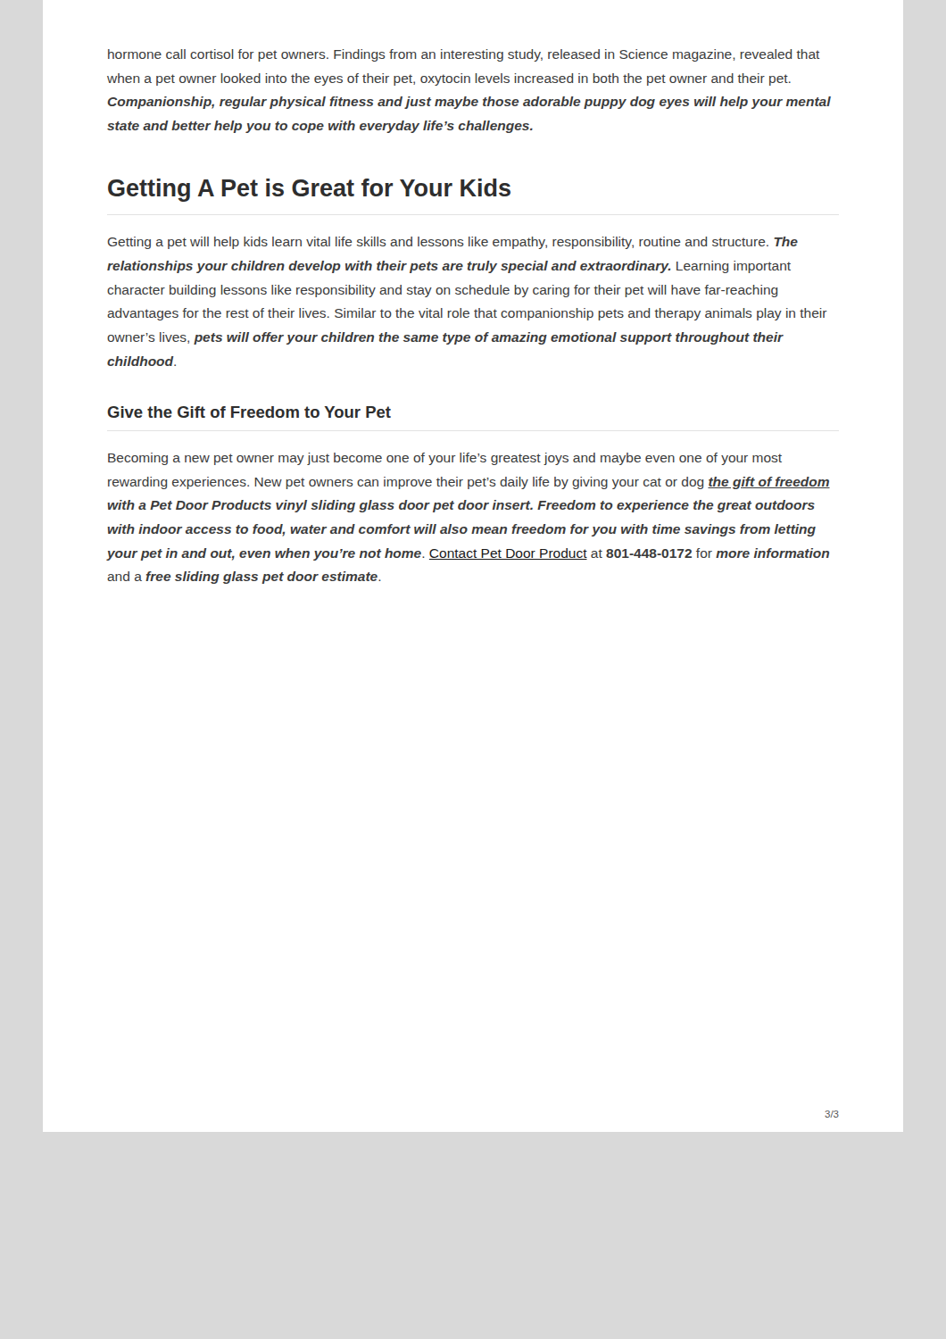hormone call cortisol for pet owners. Findings from an interesting study, released in Science magazine, revealed that when a pet owner looked into the eyes of their pet, oxytocin levels increased in both the pet owner and their pet. Companionship, regular physical fitness and just maybe those adorable puppy dog eyes will help your mental state and better help you to cope with everyday life’s challenges.
Getting A Pet is Great for Your Kids
Getting a pet will help kids learn vital life skills and lessons like empathy, responsibility, routine and structure. The relationships your children develop with their pets are truly special and extraordinary. Learning important character building lessons like responsibility and stay on schedule by caring for their pet will have far-reaching advantages for the rest of their lives. Similar to the vital role that companionship pets and therapy animals play in their owner’s lives, pets will offer your children the same type of amazing emotional support throughout their childhood.
Give the Gift of Freedom to Your Pet
Becoming a new pet owner may just become one of your life’s greatest joys and maybe even one of your most rewarding experiences. New pet owners can improve their pet’s daily life by giving your cat or dog the gift of freedom with a Pet Door Products vinyl sliding glass door pet door insert. Freedom to experience the great outdoors with indoor access to food, water and comfort will also mean freedom for you with time savings from letting your pet in and out, even when you’re not home. Contact Pet Door Product at 801-448-0172 for more information and a free sliding glass pet door estimate.
3/3